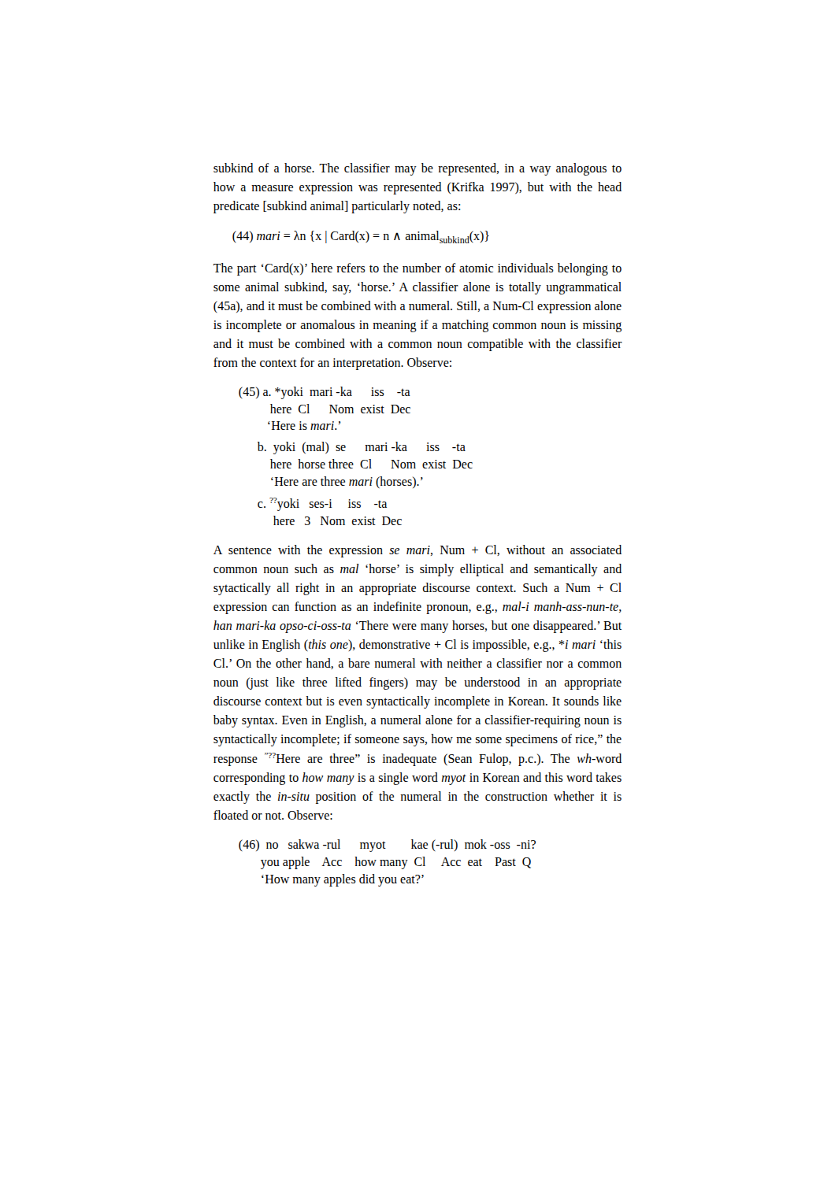subkind of a horse. The classifier may be represented, in a way analogous to how a measure expression was represented (Krifka 1997), but with the head predicate [subkind animal] particularly noted, as:
(44) mari = λn {x | Card(x) = n ∧ animalsubkind(x)}
The part ‘Card(x)’ here refers to the number of atomic individuals belonging to some animal subkind, say, ‘horse.’ A classifier alone is totally ungrammatical (45a), and it must be combined with a numeral. Still, a Num-Cl expression alone is incomplete or anomalous in meaning if a matching common noun is missing and it must be combined with a common noun compatible with the classifier from the context for an interpretation. Observe:
(45) a. *yoki mari -ka iss -ta
here Cl Nom exist Dec
‘Here is mari.’
b. yoki (mal) se mari -ka iss -ta
here horse three Cl Nom exist Dec
‘Here are three mari (horses).’
c. ??yoki ses-i iss -ta
here 3 Nom exist Dec
A sentence with the expression se mari, Num + Cl, without an associated common noun such as mal ‘horse’ is simply elliptical and semantically and sytactically all right in an appropriate discourse context. Such a Num + Cl expression can function as an indefinite pronoun, e.g., mal-i manh-ass-nun-te, han mari-ka opso-ci-oss-ta ‘There were many horses, but one disappeared.’ But unlike in English (this one), demonstrative + Cl is impossible, e.g., *i mari ‘this Cl.’ On the other hand, a bare numeral with neither a classifier nor a common noun (just like three lifted fingers) may be understood in an appropriate discourse context but is even syntactically incomplete in Korean. It sounds like baby syntax. Even in English, a numeral alone for a classifier-requiring noun is syntactically incomplete; if someone says, how me some specimens of rice,” the response ”??Here are three” is inadequate (Sean Fulop, p.c.). The wh-word corresponding to how many is a single word myot in Korean and this word takes exactly the in-situ position of the numeral in the construction whether it is floated or not. Observe:
(46) no sakwa -rul myot kae (-rul) mok -oss -ni?
you apple Acc how many Cl Acc eat Past Q
‘How many apples did you eat?’